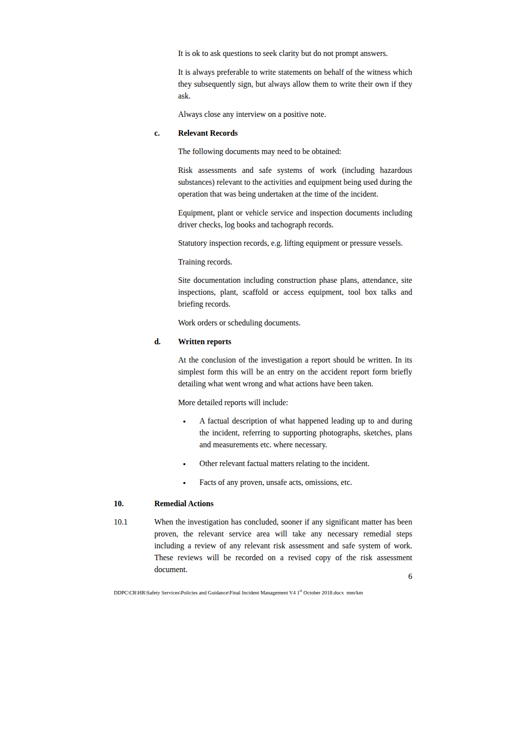It is ok to ask questions to seek clarity but do not prompt answers.
It is always preferable to write statements on behalf of the witness which they subsequently sign, but always allow them to write their own if they ask.
Always close any interview on a positive note.
c. Relevant Records
The following documents may need to be obtained:
Risk assessments and safe systems of work (including hazardous substances) relevant to the activities and equipment being used during the operation that was being undertaken at the time of the incident.
Equipment, plant or vehicle service and inspection documents including driver checks, log books and tachograph records.
Statutory inspection records, e.g. lifting equipment or pressure vessels.
Training records.
Site documentation including construction phase plans, attendance, site inspections, plant, scaffold or access equipment, tool box talks and briefing records.
Work orders or scheduling documents.
d. Written reports
At the conclusion of the investigation a report should be written. In its simplest form this will be an entry on the accident report form briefly detailing what went wrong and what actions have been taken.
More detailed reports will include:
A factual description of what happened leading up to and during the incident, referring to supporting photographs, sketches, plans and measurements etc. where necessary.
Other relevant factual matters relating to the incident.
Facts of any proven, unsafe acts, omissions, etc.
10. Remedial Actions
10.1 When the investigation has concluded, sooner if any significant matter has been proven, the relevant service area will take any necessary remedial steps including a review of any relevant risk assessment and safe system of work. These reviews will be recorded on a revised copy of the risk assessment document.
6
DDPC\CR\HR\Safety Services\Policies and Guidance\Final Incident Management V4 1st October 2018.docx mm/km